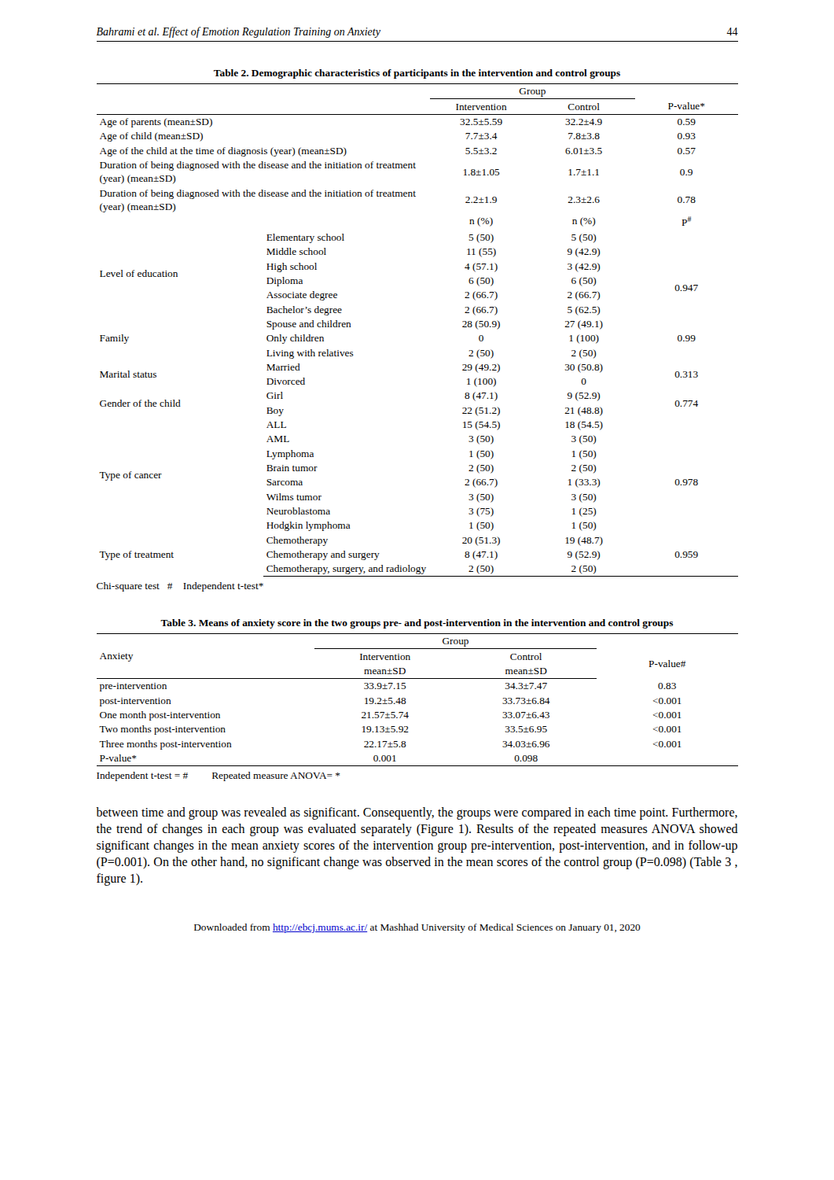Bahrami et al. Effect of Emotion Regulation Training on Anxiety 44
Table 2. Demographic characteristics of participants in the intervention and control groups
| | Group | |
| | Intervention | Control | P-value* |
| Age of parents (mean±SD) | 32.5±5.59 | 32.2±4.9 | 0.59 |
| Age of child (mean±SD) | 7.7±3.4 | 7.8±3.8 | 0.93 |
| Age of the child at the time of diagnosis (year) (mean±SD) | 5.5±3.2 | 6.01±3.5 | 0.57 |
| Duration of being diagnosed with the disease and the initiation of treatment (year) (mean±SD) | 1.8±1.05 | 1.7±1.1 | 0.9 |
| Duration of being diagnosed with the disease and the initiation of treatment (year) (mean±SD) | 2.2±1.9 | 2.3±2.6 | 0.78 |
| | n (%) | n (%) | P # |
| Level of education | Elementary school | 5 (50) | 5 (50) | |
| Middle school | 11 (55) | 9 (42.9) | |
| High school | 4 (57.1) | 3 (42.9) | 0.947 |
| Diploma | 6 (50) | 6 (50) |
| Associate degree | 2 (66.7) | 2 (66.7) |
| Bachelor’s degree | 2 (66.7) | 5 (62.5) |
| Family | Spouse and children | 28 (50.9) | 27 (49.1) | |
| Only children | 0 | 1 (100) | 0.99 |
| Living with relatives | 2 (50) | 2 (50) | |
| Marital status | Married | 29 (49.2) | 30 (50.8) | 0.313 |
| Divorced | 1 (100) | 0 |
| Gender of the child | Girl | 8 (47.1) | 9 (52.9) | 0.774 |
| Boy | 22 (51.2) | 21 (48.8) |
| Type of cancer | ALL | 15 (54.5) | 18 (54.5) | |
| AML | 3 (50) | 3 (50) | |
| Lymphoma | 1 (50) | 1 (50) | |
| Brain tumor | 2 (50) | 2 (50) | |
| Sarcoma | 2 (66.7) | 1 (33.3) | 0.978 |
| Wilms tumor | 3 (50) | 3 (50) | |
| Neuroblastoma | 3 (75) | 1 (25) | |
| Hodgkin lymphoma | 1 (50) | 1 (50) | |
| Type of treatment | Chemotherapy | 20 (51.3) | 19 (48.7) | |
| Chemotherapy and surgery | 8 (47.1) | 9 (52.9) | 0.959 |
| Chemotherapy, surgery, and radiology | 2 (50) | 2 (50) | |
Chi-square test # Independent t-test*
Table 3. Means of anxiety score in the two groups pre- and post-intervention in the intervention and control groups
| | Group | |
| Anxiety | Intervention | Control | P-value# |
| | mean±SD | mean±SD |
| pre-intervention | 33.9±7.15 | 34.3±7.47 | 0.83 |
| post-intervention | 19.2±5.48 | 33.73±6.84 | <0.001 |
| One month post-intervention | 21.57±5.74 | 33.07±6.43 | <0.001 |
| Two months post-intervention | 19.13±5.92 | 33.5±6.95 | <0.001 |
| Three months post-intervention | 22.17±5.8 | 34.03±6.96 | <0.001 |
| P-value* | 0.001 | 0.098 | |
Independent t-test = # Repeated measure ANOVA= *
between time and group was revealed as significant. Consequently, the groups were compared in each time point. Furthermore, the trend of changes in each group was evaluated separately (Figure 1). Results of the repeated measures ANOVA showed significant changes in the mean anxiety scores of the intervention group pre-intervention, post-intervention, and in follow-up (P=0.001). On the other hand, no significant change was observed in the mean scores of the control group (P=0.098) (Table 3 , figure 1).
Downloaded from http://ebcj.mums.ac.ir/ at Mashhad University of Medical Sciences on January 01, 2020